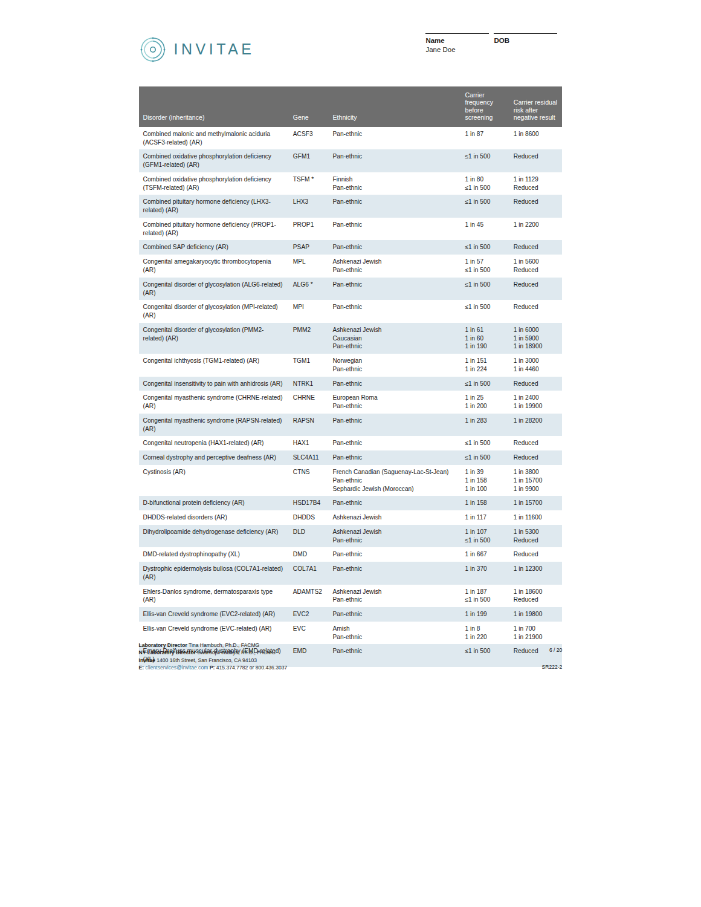INVITAE
Name
Jane Doe
DOB
| Disorder (inheritance) | Gene | Ethnicity | Carrier frequency before screening | Carrier residual risk after negative result |
| --- | --- | --- | --- | --- |
| Combined malonic and methylmalonic aciduria (ACSF3-related) (AR) | ACSF3 | Pan-ethnic | 1 in 87 | 1 in 8600 |
| Combined oxidative phosphorylation deficiency (GFM1-related) (AR) | GFM1 | Pan-ethnic | ≤1 in 500 | Reduced |
| Combined oxidative phosphorylation deficiency (TSFM-related) (AR) | TSFM * | Finnish Pan-ethnic | 1 in 80 ≤1 in 500 | 1 in 1129 Reduced |
| Combined pituitary hormone deficiency (LHX3-related) (AR) | LHX3 | Pan-ethnic | ≤1 in 500 | Reduced |
| Combined pituitary hormone deficiency (PROP1-related) (AR) | PROP1 | Pan-ethnic | 1 in 45 | 1 in 2200 |
| Combined SAP deficiency (AR) | PSAP | Pan-ethnic | ≤1 in 500 | Reduced |
| Congenital amegakaryocytic thrombocytopenia (AR) | MPL | Ashkenazi Jewish Pan-ethnic | 1 in 57 ≤1 in 500 | 1 in 5600 Reduced |
| Congenital disorder of glycosylation (ALG6-related) (AR) | ALG6 * | Pan-ethnic | ≤1 in 500 | Reduced |
| Congenital disorder of glycosylation (MPI-related) (AR) | MPI | Pan-ethnic | ≤1 in 500 | Reduced |
| Congenital disorder of glycosylation (PMM2-related) (AR) | PMM2 | Ashkenazi Jewish Caucasian Pan-ethnic | 1 in 61 1 in 60 1 in 190 | 1 in 6000 1 in 5900 1 in 18900 |
| Congenital ichthyosis (TGM1-related) (AR) | TGM1 | Norwegian Pan-ethnic | 1 in 151 1 in 224 | 1 in 3000 1 in 4460 |
| Congenital insensitivity to pain with anhidrosis (AR) | NTRK1 | Pan-ethnic | ≤1 in 500 | Reduced |
| Congenital myasthenic syndrome (CHRNE-related) (AR) | CHRNE | European Roma Pan-ethnic | 1 in 25 1 in 200 | 1 in 2400 1 in 19900 |
| Congenital myasthenic syndrome (RAPSN-related) (AR) | RAPSN | Pan-ethnic | 1 in 283 | 1 in 28200 |
| Congenital neutropenia (HAX1-related) (AR) | HAX1 | Pan-ethnic | ≤1 in 500 | Reduced |
| Corneal dystrophy and perceptive deafness (AR) | SLC4A11 | Pan-ethnic | ≤1 in 500 | Reduced |
| Cystinosis (AR) | CTNS | French Canadian (Saguenay-Lac-St-Jean) Pan-ethnic Sephardic Jewish (Moroccan) | 1 in 39 1 in 158 1 in 100 | 1 in 3800 1 in 15700 1 in 9900 |
| D-bifunctional protein deficiency (AR) | HSD17B4 | Pan-ethnic | 1 in 158 | 1 in 15700 |
| DHDDS-related disorders (AR) | DHDDS | Ashkenazi Jewish | 1 in 117 | 1 in 11600 |
| Dihydrolipoamide dehydrogenase deficiency (AR) | DLD | Ashkenazi Jewish Pan-ethnic | 1 in 107 ≤1 in 500 | 1 in 5300 Reduced |
| DMD-related dystrophinopathy (XL) | DMD | Pan-ethnic | 1 in 667 | Reduced |
| Dystrophic epidermolysis bullosa (COL7A1-related) (AR) | COL7A1 | Pan-ethnic | 1 in 370 | 1 in 12300 |
| Ehlers-Danlos syndrome, dermatosparaxis type (AR) | ADAMTS2 | Ashkenazi Jewish Pan-ethnic | 1 in 187 ≤1 in 500 | 1 in 18600 Reduced |
| Ellis-van Creveld syndrome (EVC2-related) (AR) | EVC2 | Pan-ethnic | 1 in 199 | 1 in 19800 |
| Ellis-van Creveld syndrome (EVC-related) (AR) | EVC | Amish Pan-ethnic | 1 in 8 1 in 220 | 1 in 700 1 in 21900 |
| Emery-Dreifuss muscular dystrophy (EMD-related) (XL) | EMD | Pan-ethnic | ≤1 in 500 | Reduced |
Laboratory Director Tina Hambuch, Ph.D., FACMG
NY Laboratory Director Swaroop Aradhya, Ph.D., FACMG
Invitae 1400 16th Street, San Francisco, CA 94103
E: clientservices@invitae.com P: 415.374.7782 or 800.436.3037
6 / 20
SR222-2